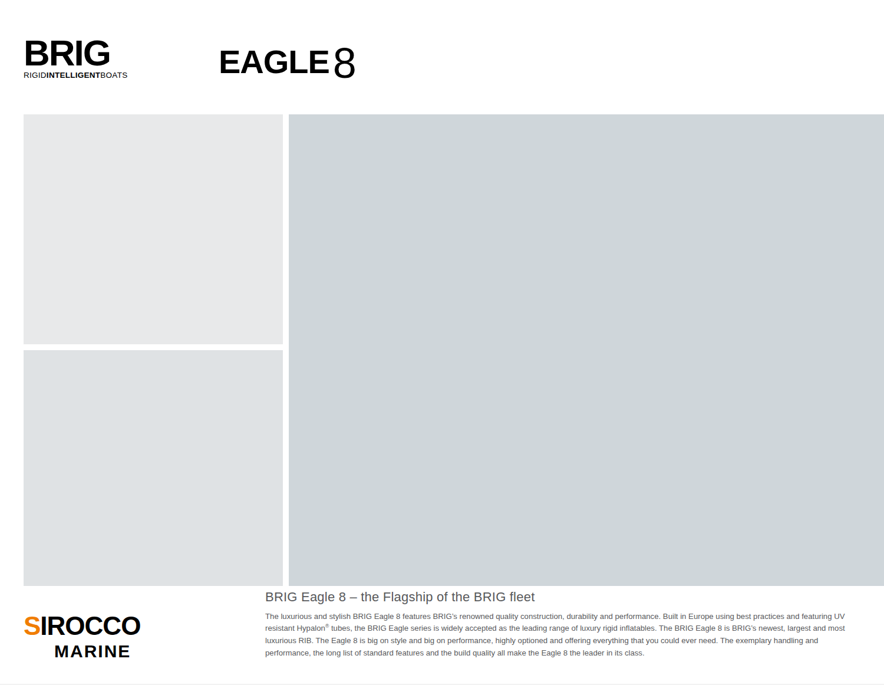BRIG
RIGID INTELLIGENT BOATS
EAGLE 8
BRIG Eagle 8 – the Flagship of the BRIG fleet
The luxurious and stylish BRIG Eagle 8 features BRIG’s renowned quality construction, durability and performance. Built in Europe using best practices and featuring UV resistant Hypalon® tubes, the BRIG Eagle series is widely accepted as the leading range of luxury rigid inflatables. The BRIG Eagle 8 is BRIG’s newest, largest and most luxurious RIB. The Eagle 8 is big on style and big on performance, highly optioned and offering everything that you could ever need. The exemplary handling and performance, the long list of standard features and the build quality all make the Eagle 8 the leader in its class.
SIROCCO
MARINE